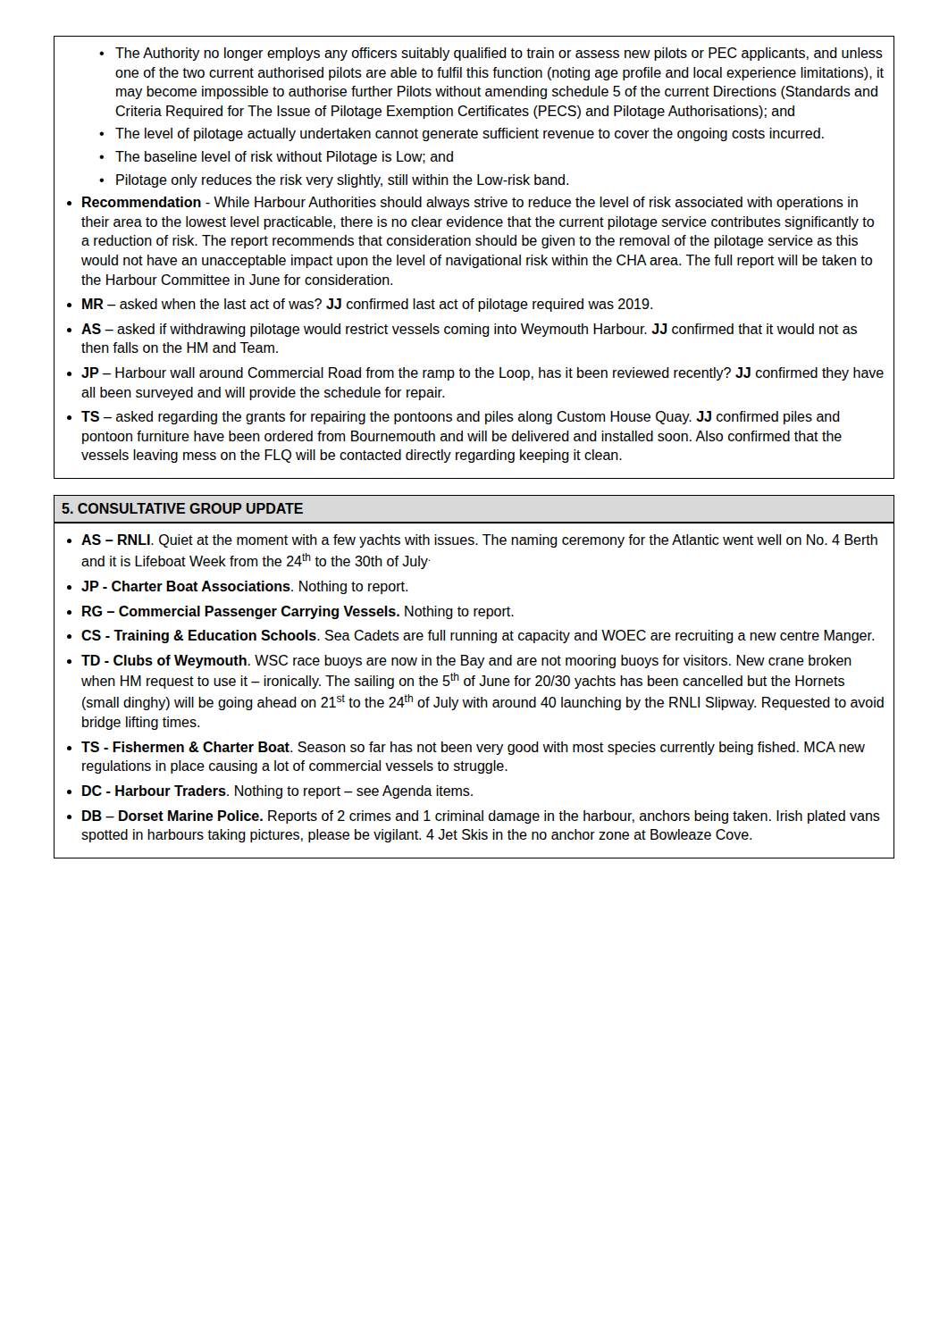The Authority no longer employs any officers suitably qualified to train or assess new pilots or PEC applicants, and unless one of the two current authorised pilots are able to fulfil this function (noting age profile and local experience limitations), it may become impossible to authorise further Pilots without amending schedule 5 of the current Directions (Standards and Criteria Required for The Issue of Pilotage Exemption Certificates (PECS) and Pilotage Authorisations); and
The level of pilotage actually undertaken cannot generate sufficient revenue to cover the ongoing costs incurred.
The baseline level of risk without Pilotage is Low; and
Pilotage only reduces the risk very slightly, still within the Low-risk band.
Recommendation - While Harbour Authorities should always strive to reduce the level of risk associated with operations in their area to the lowest level practicable, there is no clear evidence that the current pilotage service contributes significantly to a reduction of risk. The report recommends that consideration should be given to the removal of the pilotage service as this would not have an unacceptable impact upon the level of navigational risk within the CHA area. The full report will be taken to the Harbour Committee in June for consideration.
MR – asked when the last act of was? JJ confirmed last act of pilotage required was 2019.
AS – asked if withdrawing pilotage would restrict vessels coming into Weymouth Harbour. JJ confirmed that it would not as then falls on the HM and Team.
JP – Harbour wall around Commercial Road from the ramp to the Loop, has it been reviewed recently? JJ confirmed they have all been surveyed and will provide the schedule for repair.
TS – asked regarding the grants for repairing the pontoons and piles along Custom House Quay. JJ confirmed piles and pontoon furniture have been ordered from Bournemouth and will be delivered and installed soon. Also confirmed that the vessels leaving mess on the FLQ will be contacted directly regarding keeping it clean.
5. CONSULTATIVE GROUP UPDATE
AS – RNLI. Quiet at the moment with a few yachts with issues. The naming ceremony for the Atlantic went well on No. 4 Berth and it is Lifeboat Week from the 24th to the 30th of July.
JP - Charter Boat Associations. Nothing to report.
RG – Commercial Passenger Carrying Vessels. Nothing to report.
CS - Training & Education Schools. Sea Cadets are full running at capacity and WOEC are recruiting a new centre Manger.
TD - Clubs of Weymouth. WSC race buoys are now in the Bay and are not mooring buoys for visitors. New crane broken when HM request to use it – ironically. The sailing on the 5th of June for 20/30 yachts has been cancelled but the Hornets (small dinghy) will be going ahead on 21st to the 24th of July with around 40 launching by the RNLI Slipway. Requested to avoid bridge lifting times.
TS - Fishermen & Charter Boat. Season so far has not been very good with most species currently being fished. MCA new regulations in place causing a lot of commercial vessels to struggle.
DC - Harbour Traders. Nothing to report – see Agenda items.
DB – Dorset Marine Police. Reports of 2 crimes and 1 criminal damage in the harbour, anchors being taken. Irish plated vans spotted in harbours taking pictures, please be vigilant. 4 Jet Skis in the no anchor zone at Bowleaze Cove.